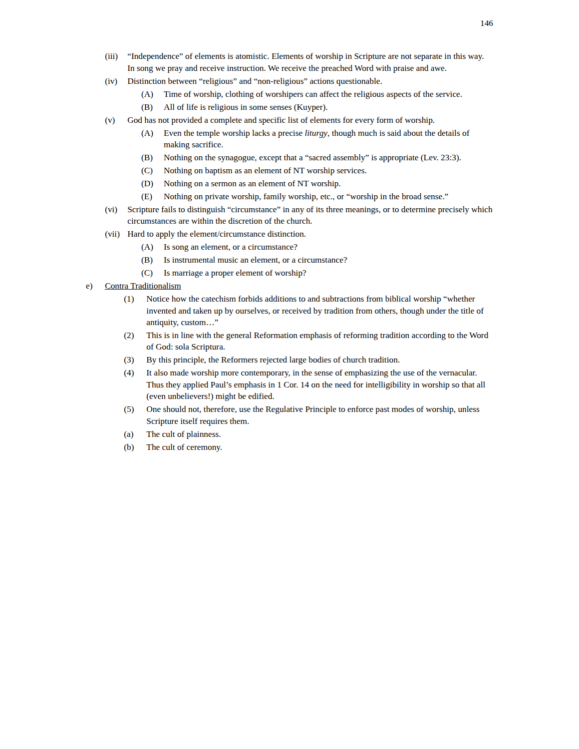146
(iii)“Independence” of elements is atomistic. Elements of worship in Scripture are not separate in this way. In song we pray and receive instruction. We receive the preached Word with praise and awe.
(iv) Distinction between “religious” and “non-religious” actions questionable.
(A) Time of worship, clothing of worshipers can affect the religious aspects of the service.
(B) All of life is religious in some senses (Kuyper).
(v) God has not provided a complete and specific list of elements for every form of worship.
(A) Even the temple worship lacks a precise liturgy, though much is said about the details of making sacrifice.
(B) Nothing on the synagogue, except that a “sacred assembly” is appropriate (Lev. 23:3).
(C) Nothing on baptism as an element of NT worship services.
(D) Nothing on a sermon as an element of NT worship.
(E) Nothing on private worship, family worship, etc., or “worship in the broad sense.”
(vi) Scripture fails to distinguish “circumstance” in any of its three meanings, or to determine precisely which circumstances are within the discretion of the church.
(vii) Hard to apply the element/circumstance distinction.
(A) Is song an element, or a circumstance?
(B) Is instrumental music an element, or a circumstance?
(C) Is marriage a proper element of worship?
e) Contra Traditionalism
(1) Notice how the catechism forbids additions to and subtractions from biblical worship “whether invented and taken up by ourselves, or received by tradition from others, though under the title of antiquity, custom…”
(2) This is in line with the general Reformation emphasis of reforming tradition according to the Word of God: sola Scriptura.
(3) By this principle, the Reformers rejected large bodies of church tradition.
(4) It also made worship more contemporary, in the sense of emphasizing the use of the vernacular. Thus they applied Paul’s emphasis in 1 Cor. 14 on the need for intelligibility in worship so that all (even unbelievers!) might be edified.
(5) One should not, therefore, use the Regulative Principle to enforce past modes of worship, unless Scripture itself requires them.
(a) The cult of plainness.
(b) The cult of ceremony.